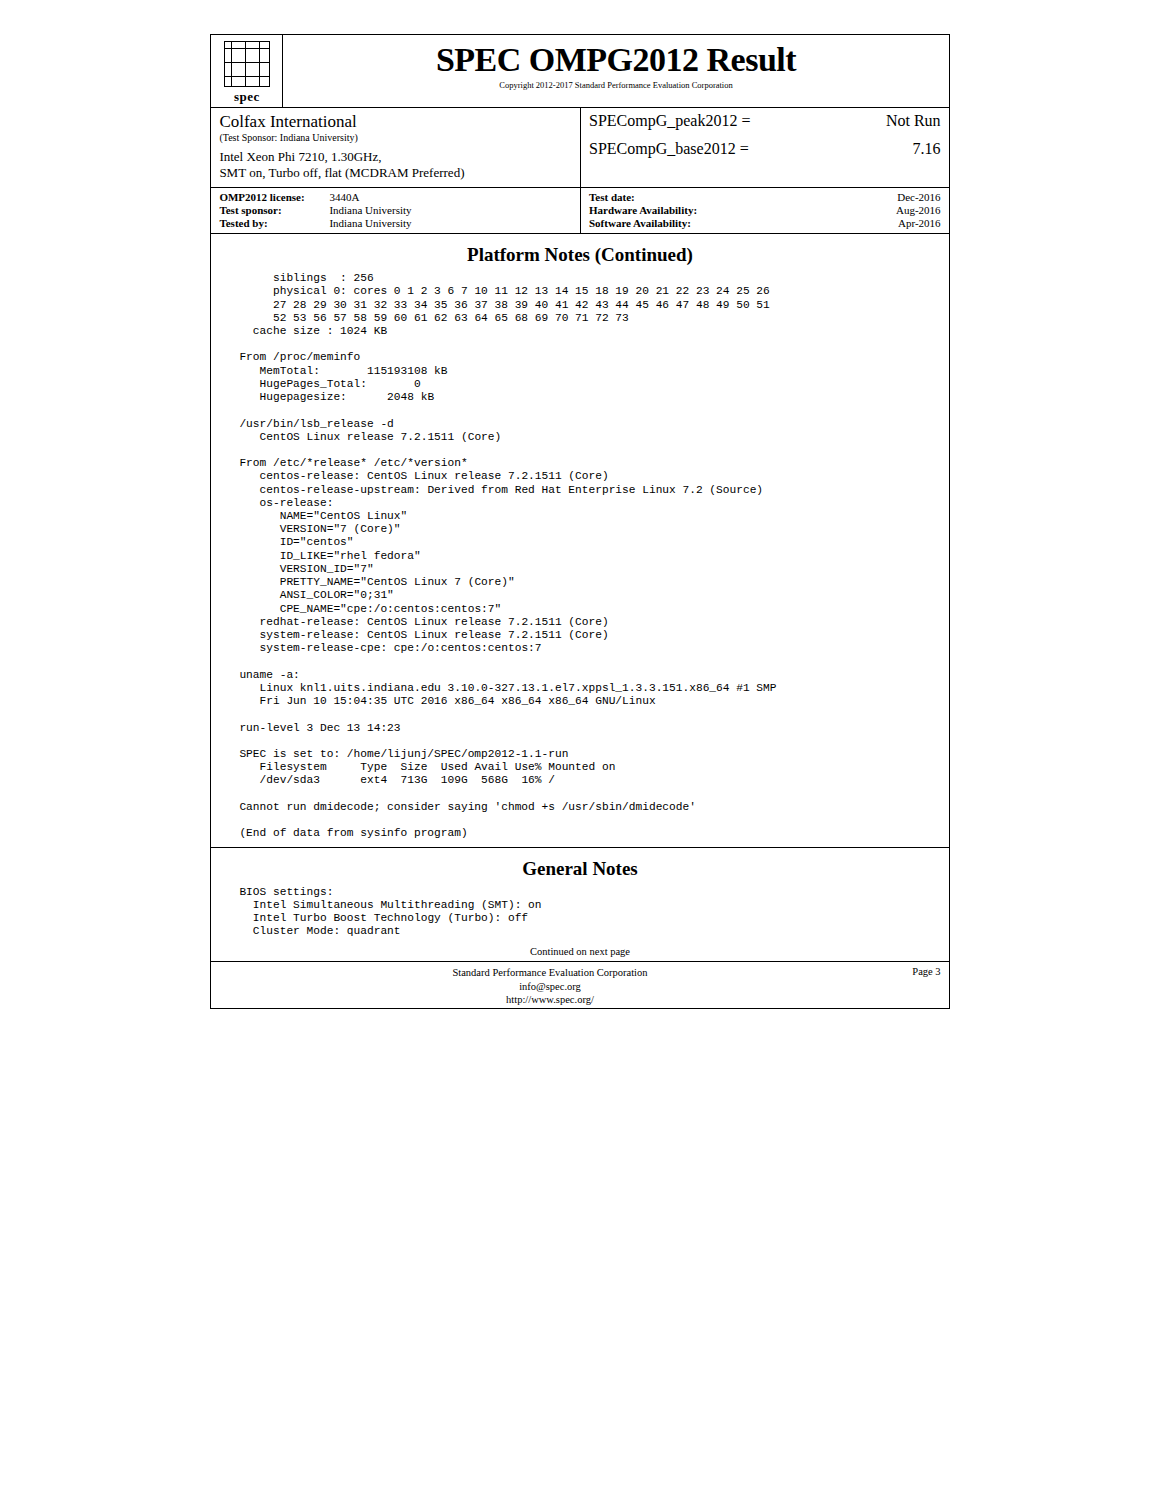spec
SPEC OMPG2012 Result
Copyright 2012-2017 Standard Performance Evaluation Corporation
Colfax International
(Test Sponsor: Indiana University)
Intel Xeon Phi 7210, 1.30GHz,
SMT on, Turbo off, flat (MCDRAM Preferred)
SPECompG_peak2012 = Not Run
SPECompG_base2012 = 7.16
OMP2012 license: 3440A
Test sponsor: Indiana University
Tested by: Indiana University
Test date: Dec-2016
Hardware Availability: Aug-2016
Software Availability: Apr-2016
Platform Notes (Continued)
     siblings  : 256
     physical 0: cores 0 1 2 3 6 7 10 11 12 13 14 15 18 19 20 21 22 23 24 25 26
     27 28 29 30 31 32 33 34 35 36 37 38 39 40 41 42 43 44 45 46 47 48 49 50 51
     52 53 56 57 58 59 60 61 62 63 64 65 68 69 70 71 72 73
  cache size : 1024 KB

From /proc/meminfo
   MemTotal:       115193108 kB
   HugePages_Total:       0
   Hugepagesize:      2048 kB

/usr/bin/lsb_release -d
   CentOS Linux release 7.2.1511 (Core)

From /etc/*release* /etc/*version*
   centos-release: CentOS Linux release 7.2.1511 (Core)
   centos-release-upstream: Derived from Red Hat Enterprise Linux 7.2 (Source)
   os-release:
      NAME="CentOS Linux"
      VERSION="7 (Core)"
      ID="centos"
      ID_LIKE="rhel fedora"
      VERSION_ID="7"
      PRETTY_NAME="CentOS Linux 7 (Core)"
      ANSI_COLOR="0;31"
      CPE_NAME="cpe:/o:centos:centos:7"
   redhat-release: CentOS Linux release 7.2.1511 (Core)
   system-release: CentOS Linux release 7.2.1511 (Core)
   system-release-cpe: cpe:/o:centos:centos:7

uname -a:
   Linux knl1.uits.indiana.edu 3.10.0-327.13.1.el7.xppsl_1.3.3.151.x86_64 #1 SMP
   Fri Jun 10 15:04:35 UTC 2016 x86_64 x86_64 x86_64 GNU/Linux

run-level 3 Dec 13 14:23

SPEC is set to: /home/lijunj/SPEC/omp2012-1.1-run
   Filesystem     Type  Size  Used Avail Use% Mounted on
   /dev/sda3      ext4  713G  109G  568G  16% /

Cannot run dmidecode; consider saying 'chmod +s /usr/sbin/dmidecode'

(End of data from sysinfo program)
General Notes
BIOS settings:
  Intel Simultaneous Multithreading (SMT): on
  Intel Turbo Boost Technology (Turbo): off
  Cluster Mode: quadrant
Continued on next page
Standard Performance Evaluation Corporation
info@spec.org
http://www.spec.org/
Page 3